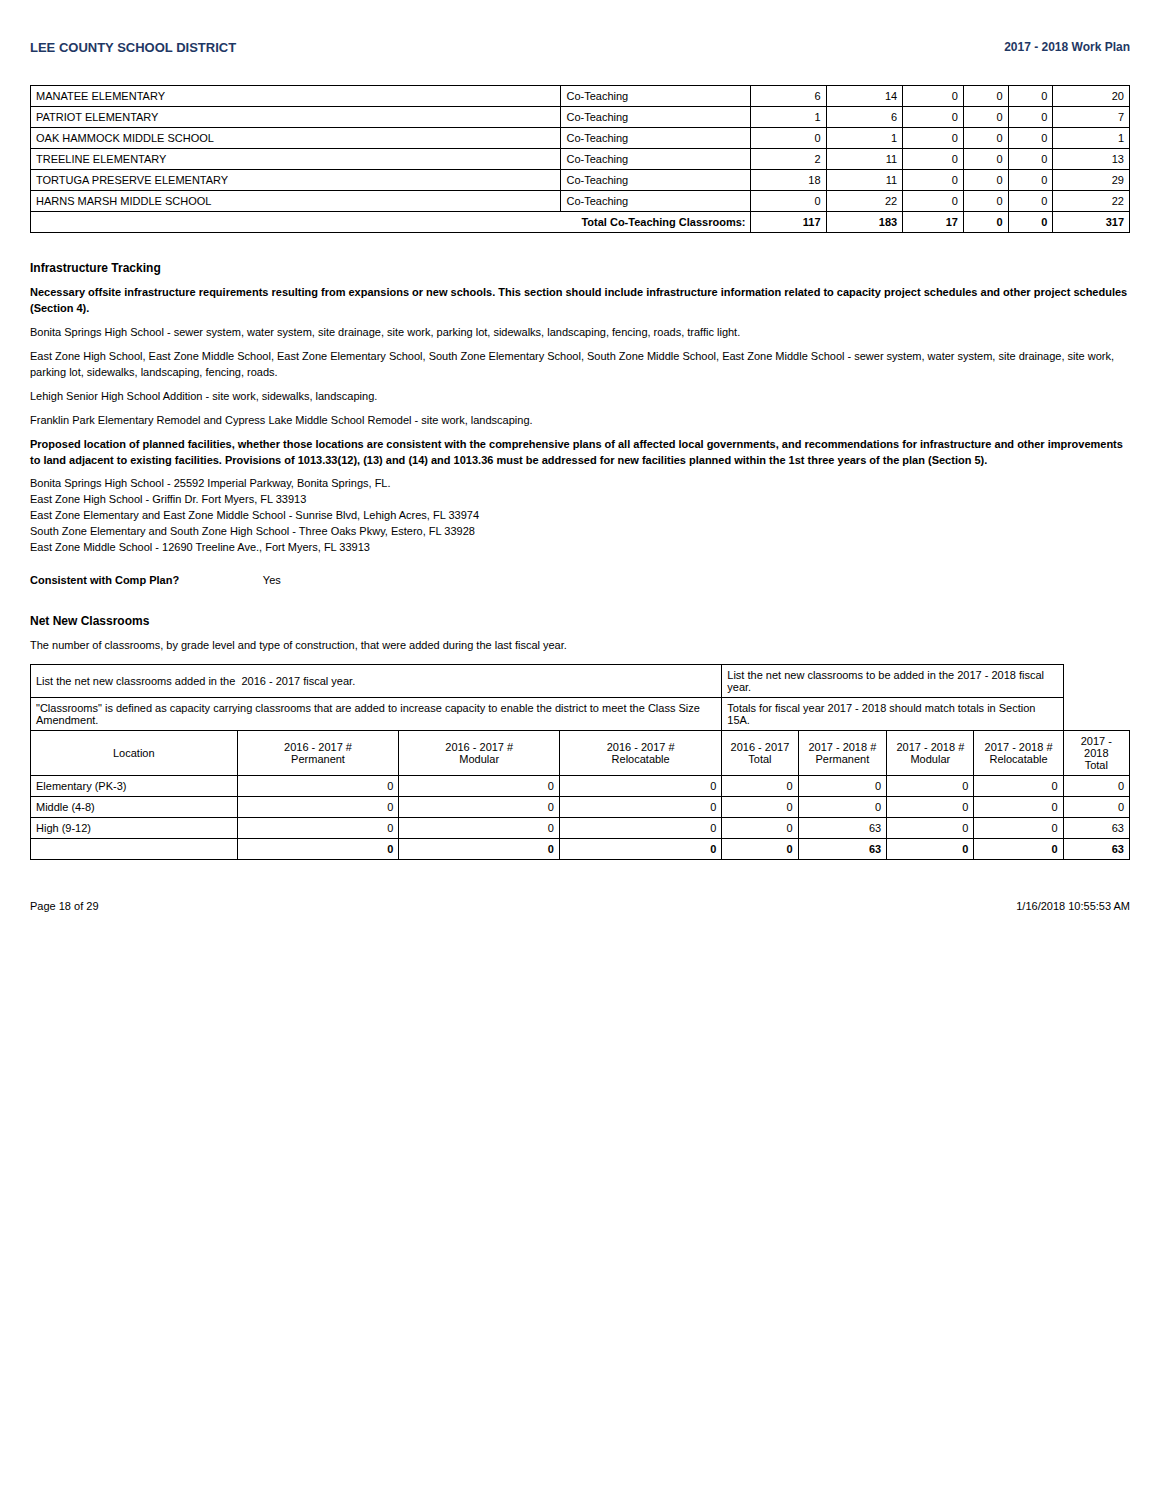LEE COUNTY SCHOOL DISTRICT
2017 - 2018 Work Plan
| MANATEE ELEMENTARY | Co-Teaching | 6 | 14 | 0 | 0 | 0 | 20 |
| PATRIOT ELEMENTARY | Co-Teaching | 1 | 6 | 0 | 0 | 0 | 7 |
| OAK HAMMOCK MIDDLE SCHOOL | Co-Teaching | 0 | 1 | 0 | 0 | 0 | 1 |
| TREELINE ELEMENTARY | Co-Teaching | 2 | 11 | 0 | 0 | 0 | 13 |
| TORTUGA PRESERVE ELEMENTARY | Co-Teaching | 18 | 11 | 0 | 0 | 0 | 29 |
| HARNS MARSH MIDDLE SCHOOL | Co-Teaching | 0 | 22 | 0 | 0 | 0 | 22 |
| Total Co-Teaching Classrooms: | 117 | 183 | 17 | 0 | 0 | 317 |
Infrastructure Tracking
Necessary offsite infrastructure requirements resulting from expansions or new schools. This section should include infrastructure information related to capacity project schedules and other project schedules (Section 4).
Bonita Springs High School - sewer system, water system, site drainage, site work, parking lot, sidewalks, landscaping, fencing, roads, traffic light.
East Zone High School, East Zone Middle School, East Zone Elementary School, South Zone Elementary School, South Zone Middle School, East Zone Middle School - sewer system, water system, site drainage, site work, parking lot, sidewalks, landscaping, fencing, roads.
Lehigh Senior High School Addition - site work, sidewalks, landscaping.
Franklin Park Elementary Remodel and Cypress Lake Middle School Remodel - site work, landscaping.
Proposed location of planned facilities, whether those locations are consistent with the comprehensive plans of all affected local governments, and recommendations for infrastructure and other improvements to land adjacent to existing facilities. Provisions of 1013.33(12), (13) and (14) and 1013.36 must be addressed for new facilities planned within the 1st three years of the plan (Section 5).
Bonita Springs High School - 25592 Imperial Parkway, Bonita Springs, FL.
East Zone High School - Griffin Dr. Fort Myers, FL 33913
East Zone Elementary and East Zone Middle School - Sunrise Blvd, Lehigh Acres, FL 33974
South Zone Elementary and South Zone High School - Three Oaks Pkwy, Estero, FL 33928
East Zone Middle School - 12690 Treeline Ave., Fort Myers, FL 33913
Consistent with Comp Plan? Yes
Net New Classrooms
The number of classrooms, by grade level and type of construction, that were added during the last fiscal year.
| List the net new classrooms added in the 2016 - 2017 fiscal year. | List the net new classrooms to be added in the 2017 - 2018 fiscal year. |
| "Classrooms" is defined as capacity carrying classrooms that are added to increase capacity to enable the district to meet the Class Size Amendment. | Totals for fiscal year 2017 - 2018 should match totals in Section 15A. |
| Location | 2016 - 2017 # Permanent | 2016 - 2017 # Modular | 2016 - 2017 # Relocatable | 2016 - 2017 Total | 2017 - 2018 # Permanent | 2017 - 2018 # Modular | 2017 - 2018 # Relocatable | 2017 - 2018 Total |
| Elementary (PK-3) | 0 | 0 | 0 | 0 | 0 | 0 | 0 | 0 |
| Middle (4-8) | 0 | 0 | 0 | 0 | 0 | 0 | 0 | 0 |
| High (9-12) | 0 | 0 | 0 | 0 | 63 | 0 | 0 | 63 |
| | 0 | 0 | 0 | 0 | 63 | 0 | 0 | 63 |
Page 18 of 29
1/16/2018 10:55:53 AM